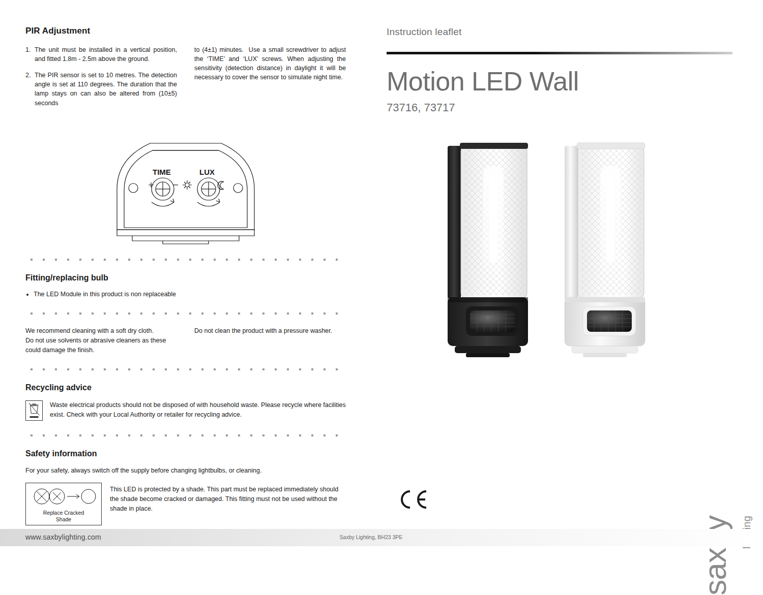PIR Adjustment
1. The unit must be installed in a vertical position, and fitted 1.8m - 2.5m above the ground.
2. The PIR sensor is set to 10 metres. The detection angle is set at 110 degrees. The duration that the lamp stays on can also be altered from (10±5) seconds
to (4±1) minutes. Use a small screwdriver to adjust the ‘TIME’ and ‘LUX’ screws. When adjusting the sensitivity (detection distance) in daylight it will be necessary to cover the sensor to simulate night time.
TIME LUX
Fitting/replacing bulb
The LED Module in this product is non replaceable
We recommend cleaning with a soft dry cloth.
Do not use solvents or abrasive cleaners as these could damage the finish.
Do not clean the product with a pressure washer.
Recycling advice
Waste electrical products should not be disposed of with household waste. Please recycle where facilities exist. Check with your Local Authority or retailer for recycling advice.
Safety information
For your safety, always switch off the supply before changing lightbulbs, or cleaning.
Replace Cracked
Shade
This LED is protected by a shade. This part must be replaced immediately should the shade become cracked or damaged. This fitting must not be used without the shade in place.
Iss.2 21072017
Instruction leaflet
Motion LED Wall
73716, 73717
saxby
lighting
www.saxbylighting.com Saxby Lighting, BH23 3PE